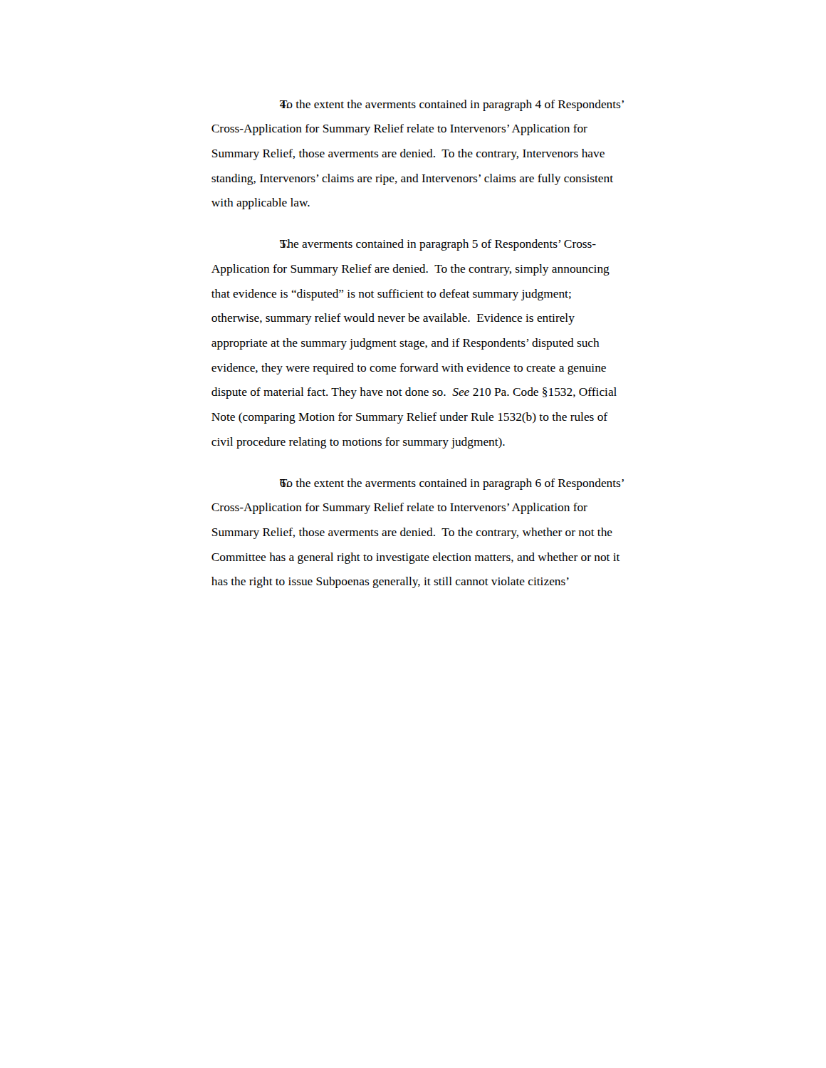4. To the extent the averments contained in paragraph 4 of Respondents’ Cross-Application for Summary Relief relate to Intervenors’ Application for Summary Relief, those averments are denied. To the contrary, Intervenors have standing, Intervenors’ claims are ripe, and Intervenors’ claims are fully consistent with applicable law.
5. The averments contained in paragraph 5 of Respondents’ Cross-Application for Summary Relief are denied. To the contrary, simply announcing that evidence is “disputed” is not sufficient to defeat summary judgment; otherwise, summary relief would never be available. Evidence is entirely appropriate at the summary judgment stage, and if Respondents’ disputed such evidence, they were required to come forward with evidence to create a genuine dispute of material fact. They have not done so. See 210 Pa. Code §1532, Official Note (comparing Motion for Summary Relief under Rule 1532(b) to the rules of civil procedure relating to motions for summary judgment).
6. To the extent the averments contained in paragraph 6 of Respondents’ Cross-Application for Summary Relief relate to Intervenors’ Application for Summary Relief, those averments are denied. To the contrary, whether or not the Committee has a general right to investigate election matters, and whether or not it has the right to issue Subpoenas generally, it still cannot violate citizens’